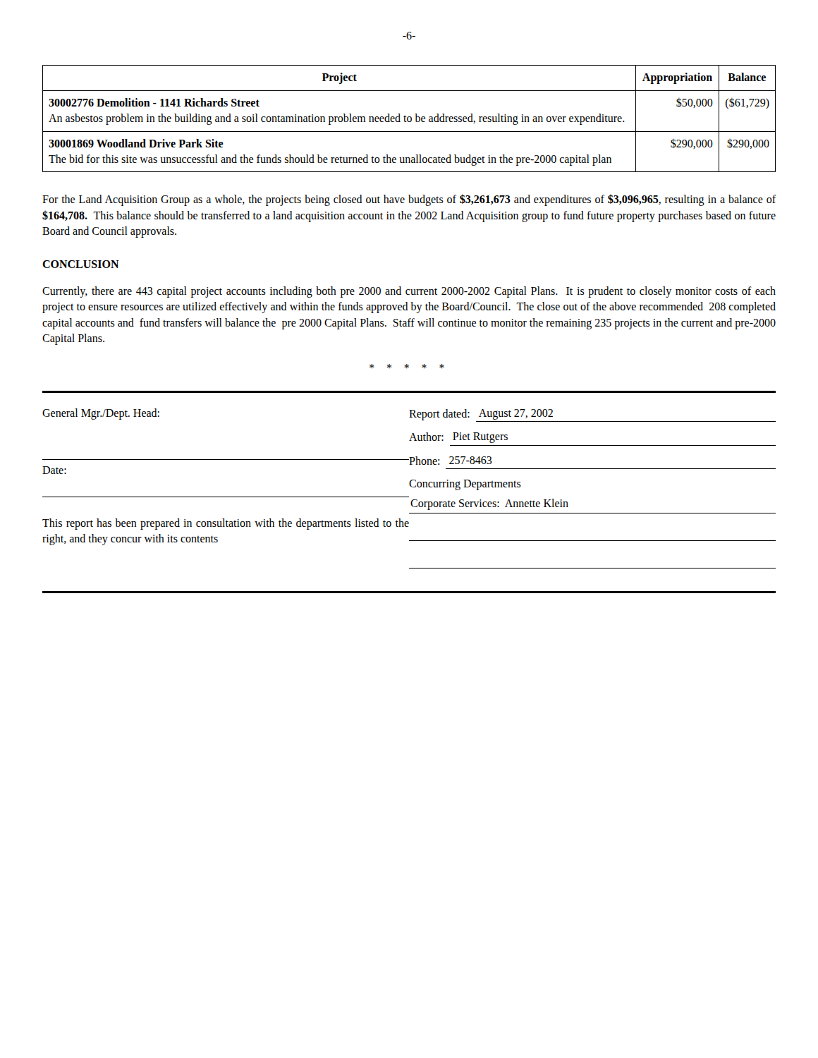-6-
| Project | Appropriation | Balance |
| --- | --- | --- |
| 30002776 Demolition - 1141 Richards Street An asbestos problem in the building and a soil contamination problem needed to be addressed, resulting in an over expenditure. | $50,000 | ($61,729) |
| 30001869 Woodland Drive Park Site The bid for this site was unsuccessful and the funds should be returned to the unallocated budget in the pre-2000 capital plan | $290,000 | $290,000 |
For the Land Acquisition Group as a whole, the projects being closed out have budgets of $3,261,673 and expenditures of $3,096,965, resulting in a balance of $164,708. This balance should be transferred to a land acquisition account in the 2002 Land Acquisition group to fund future property purchases based on future Board and Council approvals.
CONCLUSION
Currently, there are 443 capital project accounts including both pre 2000 and current 2000-2002 Capital Plans. It is prudent to closely monitor costs of each project to ensure resources are utilized effectively and within the funds approved by the Board/Council. The close out of the above recommended 208 completed capital accounts and fund transfers will balance the pre 2000 Capital Plans. Staff will continue to monitor the remaining 235 projects in the current and pre-2000 Capital Plans.
* * * * *
| General Mgr./Dept. Head: Date: This report has been prepared in consultation with the departments listed to the right, and they concur with its contents | Report dated: August 27, 2002 Author: Piet Rutgers Phone: 257-8463 Concurring Departments Corporate Services: Annette Klein |